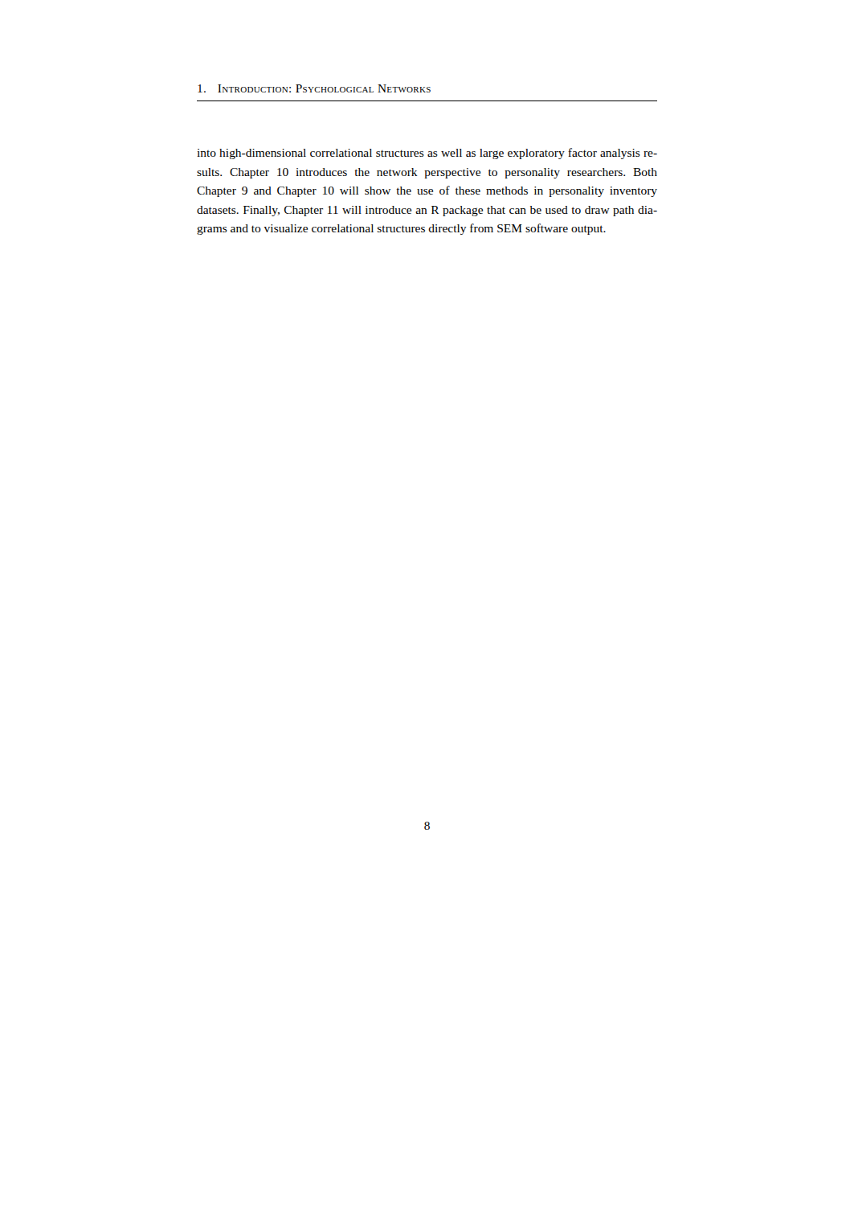1. Introduction: Psychological Networks
into high-dimensional correlational structures as well as large exploratory factor analysis results. Chapter 10 introduces the network perspective to personality researchers. Both Chapter 9 and Chapter 10 will show the use of these methods in personality inventory datasets. Finally, Chapter 11 will introduce an R package that can be used to draw path diagrams and to visualize correlational structures directly from SEM software output.
8